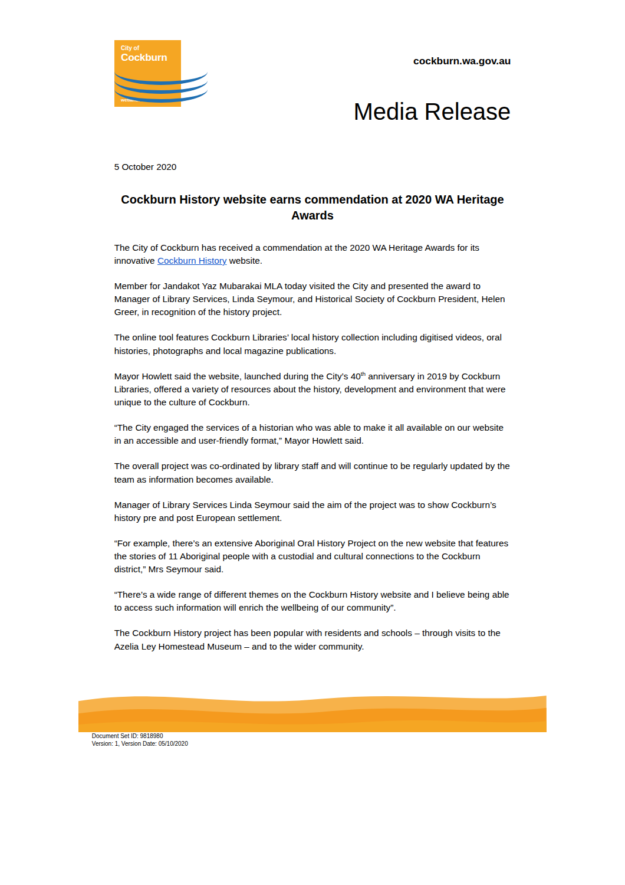City of
Cockburn
wetlands to waves
cockburn.wa.gov.au
Media Release
5 October 2020
Cockburn History website earns commendation at 2020 WA Heritage Awards
The City of Cockburn has received a commendation at the 2020 WA Heritage Awards for its innovative Cockburn History website.
Member for Jandakot Yaz Mubarakai MLA today visited the City and presented the award to Manager of Library Services, Linda Seymour, and Historical Society of Cockburn President, Helen Greer, in recognition of the history project.
The online tool features Cockburn Libraries’ local history collection including digitised videos, oral histories, photographs and local magazine publications.
Mayor Howlett said the website, launched during the City’s 40th anniversary in 2019 by Cockburn Libraries, offered a variety of resources about the history, development and environment that were unique to the culture of Cockburn.
“The City engaged the services of a historian who was able to make it all available on our website in an accessible and user-friendly format,” Mayor Howlett said.
The overall project was co-ordinated by library staff and will continue to be regularly updated by the team as information becomes available.
Manager of Library Services Linda Seymour said the aim of the project was to show Cockburn’s history pre and post European settlement.
“For example, there’s an extensive Aboriginal Oral History Project on the new website that features the stories of 11 Aboriginal people with a custodial and cultural connections to the Cockburn district,” Mrs Seymour said.
“There’s a wide range of different themes on the Cockburn History website and I believe being able to access such information will enrich the wellbeing of our community”.
The Cockburn History project has been popular with residents and schools – through visits to the Azelia Ley Homestead Museum – and to the wider community.
Document Set ID: 9818980
Version: 1, Version Date: 05/10/2020